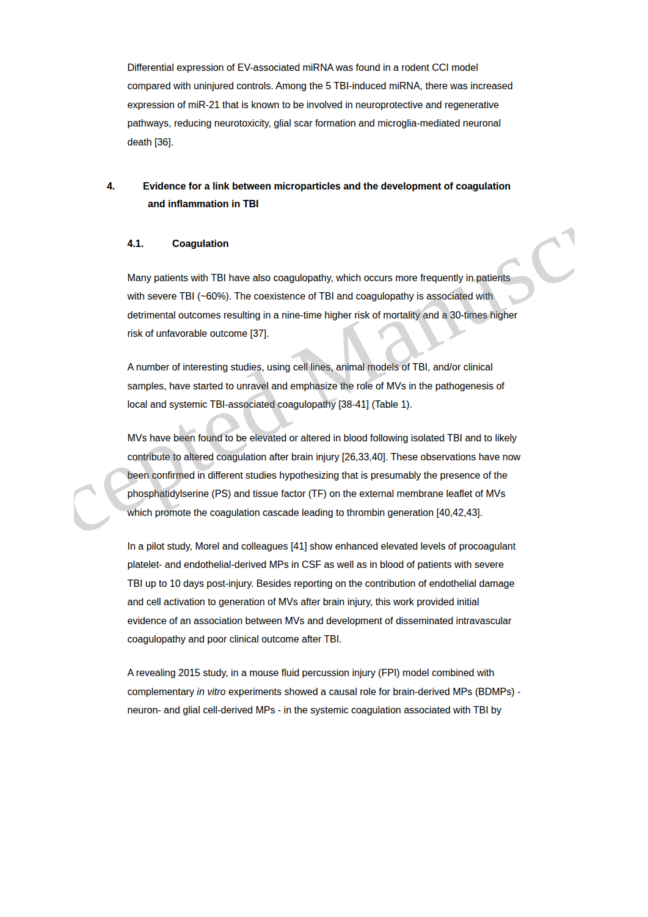Accepted Manuscript
Differential expression of EV-associated miRNA was found in a rodent CCI model compared with uninjured controls. Among the 5 TBI-induced miRNA, there was increased expression of miR-21 that is known to be involved in neuroprotective and regenerative pathways, reducing neurotoxicity, glial scar formation and microglia-mediated neuronal death [36].
4. Evidence for a link between microparticles and the development of coagulation and inflammation in TBI
4.1. Coagulation
Many patients with TBI have also coagulopathy, which occurs more frequently in patients with severe TBI (~60%). The coexistence of TBI and coagulopathy is associated with detrimental outcomes resulting in a nine-time higher risk of mortality and a 30-times higher risk of unfavorable outcome [37].
A number of interesting studies, using cell lines, animal models of TBI, and/or clinical samples, have started to unravel and emphasize the role of MVs in the pathogenesis of local and systemic TBI-associated coagulopathy [38-41] (Table 1).
MVs have been found to be elevated or altered in blood following isolated TBI and to likely contribute to altered coagulation after brain injury [26,33,40]. These observations have now been confirmed in different studies hypothesizing that is presumably the presence of the phosphatidylserine (PS) and tissue factor (TF) on the external membrane leaflet of MVs which promote the coagulation cascade leading to thrombin generation [40,42,43].
In a pilot study, Morel and colleagues [41] show enhanced elevated levels of procoagulant platelet- and endothelial-derived MPs in CSF as well as in blood of patients with severe TBI up to 10 days post-injury. Besides reporting on the contribution of endothelial damage and cell activation to generation of MVs after brain injury, this work provided initial evidence of an association between MVs and development of disseminated intravascular coagulopathy and poor clinical outcome after TBI.
A revealing 2015 study, in a mouse fluid percussion injury (FPI) model combined with complementary in vitro experiments showed a causal role for brain-derived MPs (BDMPs) - neuron- and glial cell-derived MPs - in the systemic coagulation associated with TBI by